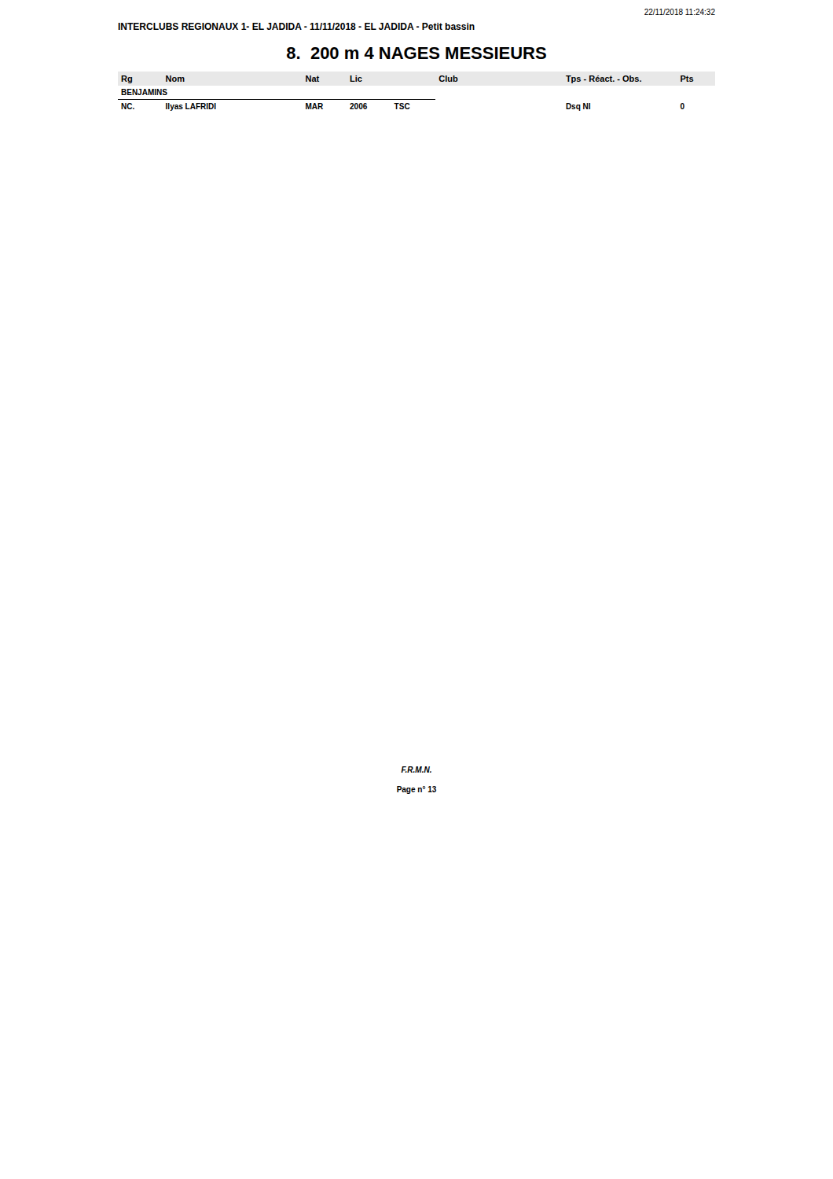22/11/2018 11:24:32
INTERCLUBS REGIONAUX 1- EL JADIDA - 11/11/2018 - EL JADIDA - Petit bassin
8. 200 m 4 NAGES MESSIEURS
| Rg | Nom | Nat | Lic | | Club | Tps - Réact. - Obs. | Pts |
| --- | --- | --- | --- | --- | --- | --- | --- |
| BENJAMINS | |
| NC. | Ilyas LAFRIDI | MAR | 2006 | TSC | | Dsq NI | 0 |
F.R.M.N.
Page n° 13